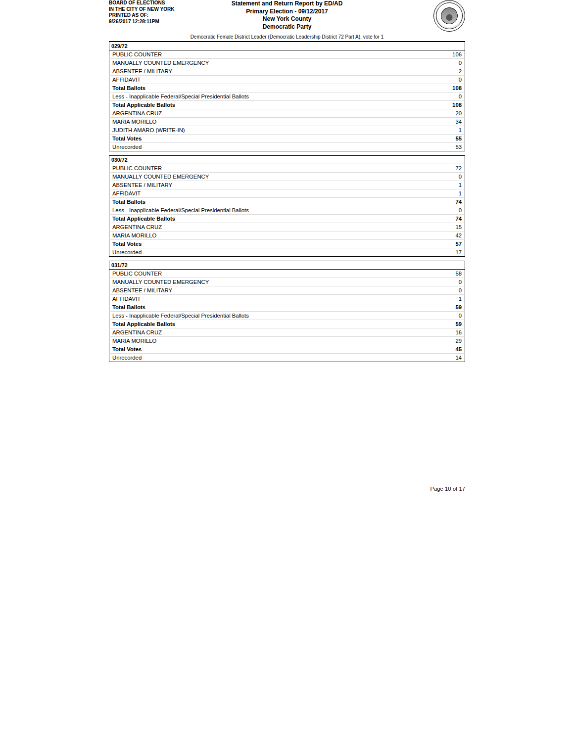BOARD OF ELECTIONS
IN THE CITY OF NEW YORK
PRINTED AS OF:
9/26/2017 12:28:11PM
Statement and Return Report by ED/AD
Primary Election - 09/12/2017
New York County
Democratic Party
Democratic Female District Leader (Democratic Leadership District 72 Part A), vote for 1
029/72
| PUBLIC COUNTER | 106 |
| MANUALLY COUNTED EMERGENCY | 0 |
| ABSENTEE / MILITARY | 2 |
| AFFIDAVIT | 0 |
| Total Ballots | 108 |
| Less - Inapplicable Federal/Special Presidential Ballots | 0 |
| Total Applicable Ballots | 108 |
| ARGENTINA CRUZ | 20 |
| MARIA MORILLO | 34 |
| JUDITH AMARO (WRITE-IN) | 1 |
| Total Votes | 55 |
| Unrecorded | 53 |
030/72
| PUBLIC COUNTER | 72 |
| MANUALLY COUNTED EMERGENCY | 0 |
| ABSENTEE / MILITARY | 1 |
| AFFIDAVIT | 1 |
| Total Ballots | 74 |
| Less - Inapplicable Federal/Special Presidential Ballots | 0 |
| Total Applicable Ballots | 74 |
| ARGENTINA CRUZ | 15 |
| MARIA MORILLO | 42 |
| Total Votes | 57 |
| Unrecorded | 17 |
031/72
| PUBLIC COUNTER | 58 |
| MANUALLY COUNTED EMERGENCY | 0 |
| ABSENTEE / MILITARY | 0 |
| AFFIDAVIT | 1 |
| Total Ballots | 59 |
| Less - Inapplicable Federal/Special Presidential Ballots | 0 |
| Total Applicable Ballots | 59 |
| ARGENTINA CRUZ | 16 |
| MARIA MORILLO | 29 |
| Total Votes | 45 |
| Unrecorded | 14 |
Page 10 of 17